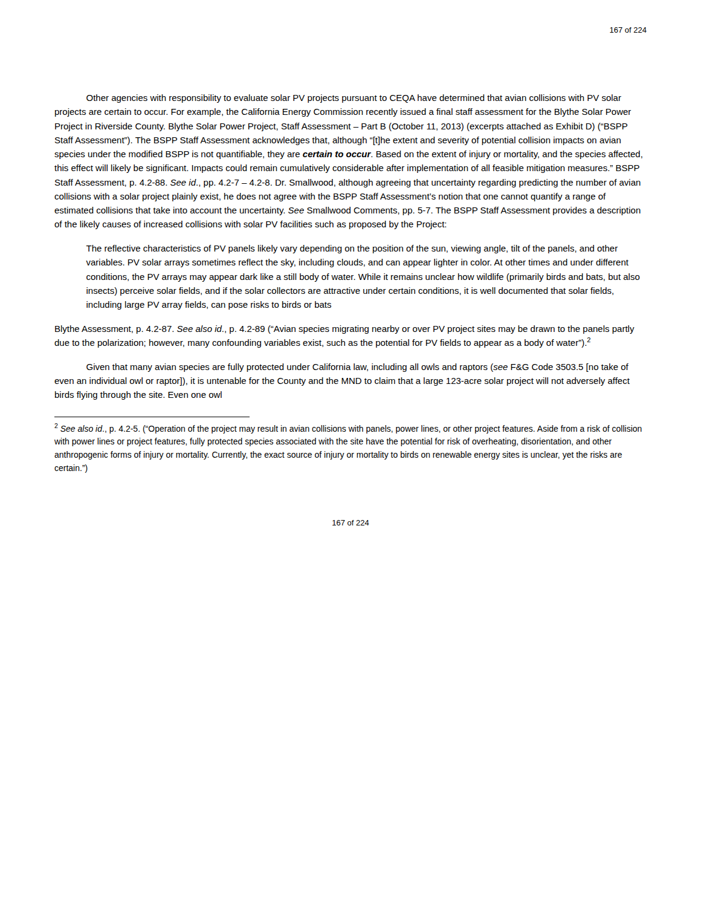167 of 224
Other agencies with responsibility to evaluate solar PV projects pursuant to CEQA have determined that avian collisions with PV solar projects are certain to occur. For example, the California Energy Commission recently issued a final staff assessment for the Blythe Solar Power Project in Riverside County. Blythe Solar Power Project, Staff Assessment – Part B (October 11, 2013) (excerpts attached as Exhibit D) (“BSPP Staff Assessment”). The BSPP Staff Assessment acknowledges that, although “[t]he extent and severity of potential collision impacts on avian species under the modified BSPP is not quantifiable, they are certain to occur. Based on the extent of injury or mortality, and the species affected, this effect will likely be significant. Impacts could remain cumulatively considerable after implementation of all feasible mitigation measures.” BSPP Staff Assessment, p. 4.2-88. See id., pp. 4.2-7 – 4.2-8. Dr. Smallwood, although agreeing that uncertainty regarding predicting the number of avian collisions with a solar project plainly exist, he does not agree with the BSPP Staff Assessment’s notion that one cannot quantify a range of estimated collisions that take into account the uncertainty. See Smallwood Comments, pp. 5-7. The BSPP Staff Assessment provides a description of the likely causes of increased collisions with solar PV facilities such as proposed by the Project:
The reflective characteristics of PV panels likely vary depending on the position of the sun, viewing angle, tilt of the panels, and other variables. PV solar arrays sometimes reflect the sky, including clouds, and can appear lighter in color. At other times and under different conditions, the PV arrays may appear dark like a still body of water. While it remains unclear how wildlife (primarily birds and bats, but also insects) perceive solar fields, and if the solar collectors are attractive under certain conditions, it is well documented that solar fields, including large PV array fields, can pose risks to birds or bats
Blythe Assessment, p. 4.2-87. See also id., p. 4.2-89 (“Avian species migrating nearby or over PV project sites may be drawn to the panels partly due to the polarization; however, many confounding variables exist, such as the potential for PV fields to appear as a body of water”).2
Given that many avian species are fully protected under California law, including all owls and raptors (see F&G Code 3503.5 [no take of even an individual owl or raptor]), it is untenable for the County and the MND to claim that a large 123-acre solar project will not adversely affect birds flying through the site. Even one owl
2 See also id., p. 4.2-5. (“Operation of the project may result in avian collisions with panels, power lines, or other project features. Aside from a risk of collision with power lines or project features, fully protected species associated with the site have the potential for risk of overheating, disorientation, and other anthropogenic forms of injury or mortality. Currently, the exact source of injury or mortality to birds on renewable energy sites is unclear, yet the risks are certain.”)
167 of 224